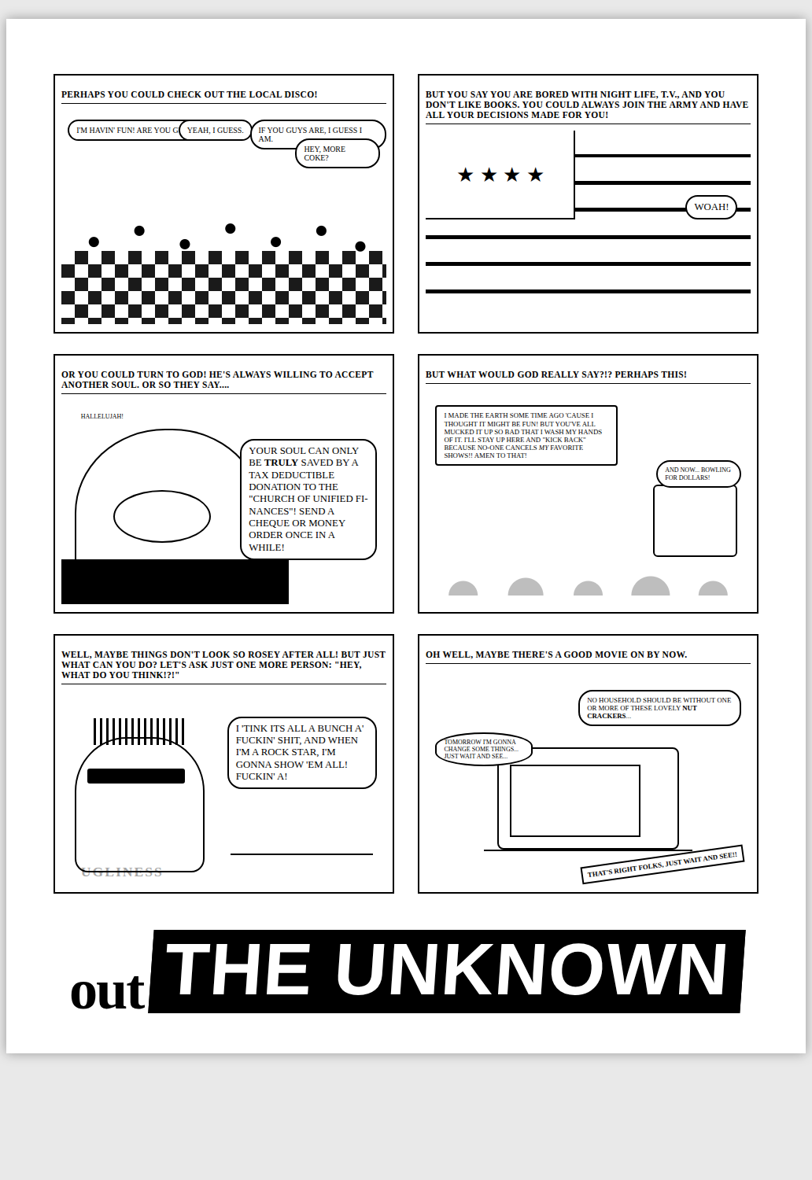Perhaps you could check out the local disco!
I'm havin' fun! Are you guys?
Yeah, I guess.
If you guys are, I guess I am.
Hey, more coke?
But you say you are bored with night life, T.V., and you don't like books. You could always join the army and have all your decisions made for you!
★ ★ ★ ★
Woah!
Or you could turn to God! He's always willing to accept another soul. Or so they say....
Hallelujah!
Your soul can only be truly saved by a tax deductible donation to the "Church of Unified Fi-nances"! Send a cheque or money order once in a while!
But what would God really say?!? Perhaps this!
I made the earth some time ago 'cause I thought it might be fun! But you've all mucked it up so bad that I wash my hands of it. I'll stay up here and "kick back" because no-one cancels my favorite shows!! Amen to that!
And now... Bowling for Dollars!
Well, maybe things don't look so rosey after all! But just what can you do? Let's ask just one more person: "Hey, what do you think!?!"
UGLINESS
I 'tink its all a bunch a' fuckin' shit, and when I'm a rock star, I'm gonna show 'em all! Fuckin' A!
Oh well, maybe there's a good movie on by now.
No household should be without one or more of these lovely nut crackers...
Tomorrow I'm gonna change some things... just wait and see...
That's right folks, just wait and see!!
out THE UNKNOWN